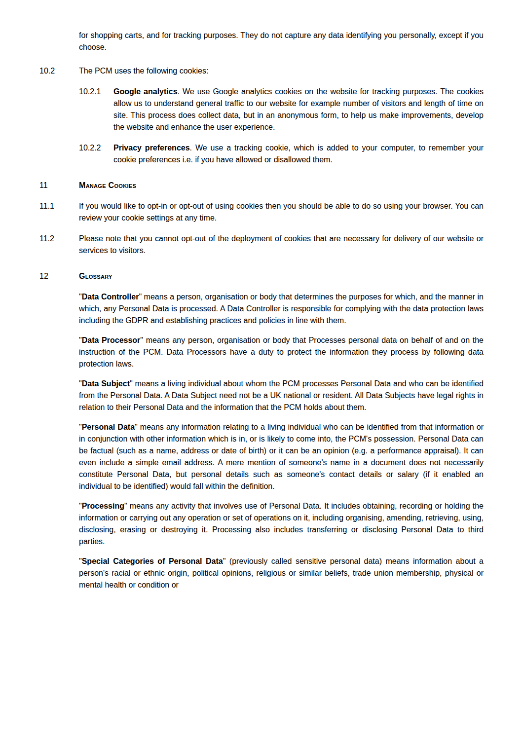for shopping carts, and for tracking purposes. They do not capture any data identifying you personally, except if you choose.
10.2
The PCM uses the following cookies:
10.2.1
Google analytics. We use Google analytics cookies on the website for tracking purposes. The cookies allow us to understand general traffic to our website for example number of visitors and length of time on site. This process does collect data, but in an anonymous form, to help us make improvements, develop the website and enhance the user experience.
10.2.2
Privacy preferences. We use a tracking cookie, which is added to your computer, to remember your cookie preferences i.e. if you have allowed or disallowed them.
11
Manage Cookies
11.1
If you would like to opt-in or opt-out of using cookies then you should be able to do so using your browser. You can review your cookie settings at any time.
11.2
Please note that you cannot opt-out of the deployment of cookies that are necessary for delivery of our website or services to visitors.
12
Glossary
"Data Controller" means a person, organisation or body that determines the purposes for which, and the manner in which, any Personal Data is processed. A Data Controller is responsible for complying with the data protection laws including the GDPR and establishing practices and policies in line with them.
"Data Processor" means any person, organisation or body that Processes personal data on behalf of and on the instruction of the PCM. Data Processors have a duty to protect the information they process by following data protection laws.
"Data Subject" means a living individual about whom the PCM processes Personal Data and who can be identified from the Personal Data. A Data Subject need not be a UK national or resident. All Data Subjects have legal rights in relation to their Personal Data and the information that the PCM holds about them.
"Personal Data" means any information relating to a living individual who can be identified from that information or in conjunction with other information which is in, or is likely to come into, the PCM's possession. Personal Data can be factual (such as a name, address or date of birth) or it can be an opinion (e.g. a performance appraisal). It can even include a simple email address. A mere mention of someone's name in a document does not necessarily constitute Personal Data, but personal details such as someone's contact details or salary (if it enabled an individual to be identified) would fall within the definition.
"Processing" means any activity that involves use of Personal Data. It includes obtaining, recording or holding the information or carrying out any operation or set of operations on it, including organising, amending, retrieving, using, disclosing, erasing or destroying it. Processing also includes transferring or disclosing Personal Data to third parties.
"Special Categories of Personal Data" (previously called sensitive personal data) means information about a person's racial or ethnic origin, political opinions, religious or similar beliefs, trade union membership, physical or mental health or condition or